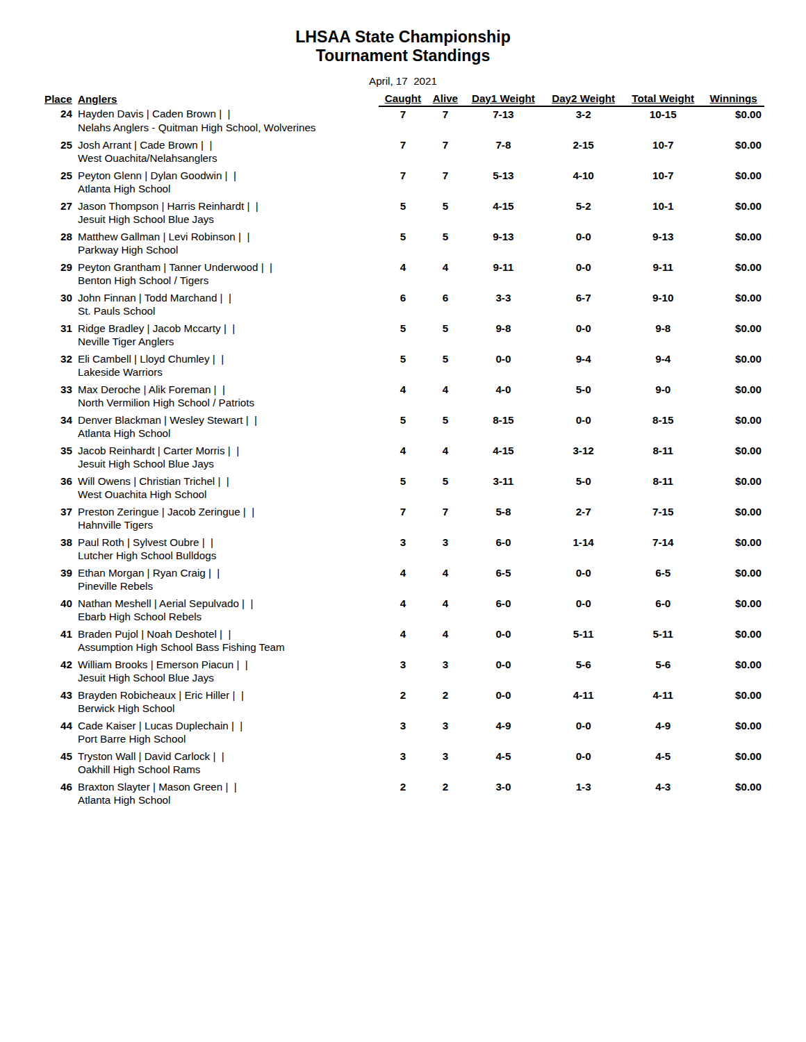LHSAA State Championship
Tournament Standings
April, 17 2021
| Place | Anglers | Caught | Alive | Day1 Weight | Day2 Weight | Total Weight | Winnings |
| --- | --- | --- | --- | --- | --- | --- | --- |
| 24 | Hayden Davis / Caden Brown / / | 7 | 7 | 7-13 | 3-2 | 10-15 | $0.00 |
| | Nelahs Anglers - Quitman High School, Wolverines |
| 25 | Josh Arrant / Cade Brown / / | 7 | 7 | 7-8 | 2-15 | 10-7 | $0.00 |
| | West Ouachita/Nelahsanglers |
| 25 | Peyton Glenn / Dylan Goodwin / / | 7 | 7 | 5-13 | 4-10 | 10-7 | $0.00 |
| | Atlanta High School |
| 27 | Jason Thompson / Harris Reinhardt / / | 5 | 5 | 4-15 | 5-2 | 10-1 | $0.00 |
| | Jesuit High School Blue Jays |
| 28 | Matthew Gallman / Levi Robinson / / | 5 | 5 | 9-13 | 0-0 | 9-13 | $0.00 |
| | Parkway High School |
| 29 | Peyton Grantham / Tanner Underwood / / | 4 | 4 | 9-11 | 0-0 | 9-11 | $0.00 |
| | Benton High School / Tigers |
| 30 | John Finnan / Todd Marchand / / | 6 | 6 | 3-3 | 6-7 | 9-10 | $0.00 |
| | St. Pauls School |
| 31 | Ridge Bradley / Jacob Mccarty / / | 5 | 5 | 9-8 | 0-0 | 9-8 | $0.00 |
| | Neville Tiger Anglers |
| 32 | Eli Cambell / Lloyd Chumley / / | 5 | 5 | 0-0 | 9-4 | 9-4 | $0.00 |
| | Lakeside Warriors |
| 33 | Max Deroche / Alik Foreman / / | 4 | 4 | 4-0 | 5-0 | 9-0 | $0.00 |
| | North Vermilion High School / Patriots |
| 34 | Denver Blackman / Wesley Stewart / / | 5 | 5 | 8-15 | 0-0 | 8-15 | $0.00 |
| | Atlanta High School |
| 35 | Jacob Reinhardt / Carter Morris / / | 4 | 4 | 4-15 | 3-12 | 8-11 | $0.00 |
| | Jesuit High School Blue Jays |
| 36 | Will Owens / Christian Trichel / / | 5 | 5 | 3-11 | 5-0 | 8-11 | $0.00 |
| | West Ouachita High School |
| 37 | Preston Zeringue / Jacob Zeringue / / | 7 | 7 | 5-8 | 2-7 | 7-15 | $0.00 |
| | Hahnville Tigers |
| 38 | Paul Roth / Sylvest Oubre / / | 3 | 3 | 6-0 | 1-14 | 7-14 | $0.00 |
| | Lutcher High School Bulldogs |
| 39 | Ethan Morgan / Ryan Craig / / | 4 | 4 | 6-5 | 0-0 | 6-5 | $0.00 |
| | Pineville Rebels |
| 40 | Nathan Meshell / Aerial Sepulvado / / | 4 | 4 | 6-0 | 0-0 | 6-0 | $0.00 |
| | Ebarb High School Rebels |
| 41 | Braden Pujol / Noah Deshotel / / | 4 | 4 | 0-0 | 5-11 | 5-11 | $0.00 |
| | Assumption High School Bass Fishing Team |
| 42 | William Brooks / Emerson Piacun / / | 3 | 3 | 0-0 | 5-6 | 5-6 | $0.00 |
| | Jesuit High School Blue Jays |
| 43 | Brayden Robicheaux / Eric Hiller / / | 2 | 2 | 0-0 | 4-11 | 4-11 | $0.00 |
| | Berwick High School |
| 44 | Cade Kaiser / Lucas Duplechain / / | 3 | 3 | 4-9 | 0-0 | 4-9 | $0.00 |
| | Port Barre High School |
| 45 | Tryston Wall / David Carlock / / | 3 | 3 | 4-5 | 0-0 | 4-5 | $0.00 |
| | Oakhill High School Rams |
| 46 | Braxton Slayter / Mason Green / / | 2 | 2 | 3-0 | 1-3 | 4-3 | $0.00 |
| | Atlanta High School |